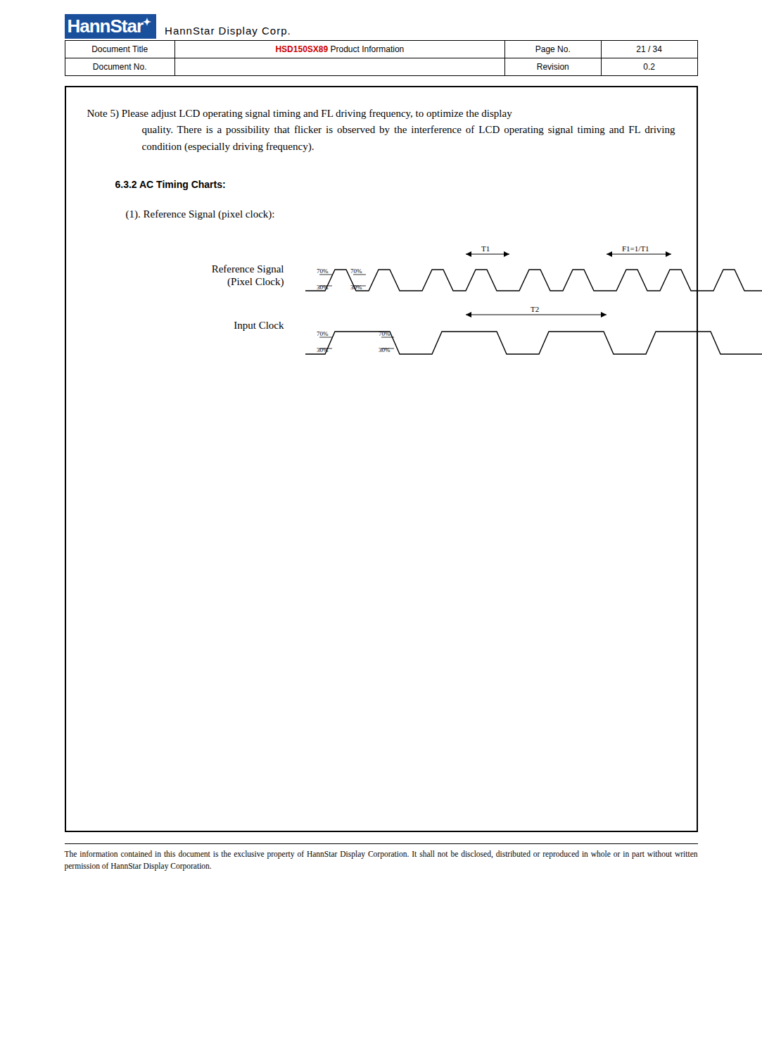HannStar✦
HannStar Display Corp.
| Document Title | HSD150SX89 Product Information | Page No. | 21 / 34 |
| Document No. | | Revision | 0.2 |
Note 5) Please adjust LCD operating signal timing and FL driving frequency, to optimize the display quality. There is a possibility that flicker is observed by the interference of LCD operating signal timing and FL driving condition (especially driving frequency).
6.3.2 AC Timing Charts:
(1). Reference Signal (pixel clock):
Reference Signal
(Pixel Clock)
Input Clock
70% 30% 70% 30% T1 F1=1/T1 70% 30% 70% 30% T2
The information contained in this document is the exclusive property of HannStar Display Corporation. It shall not be disclosed, distributed or reproduced in whole or in part without written permission of HannStar Display Corporation.